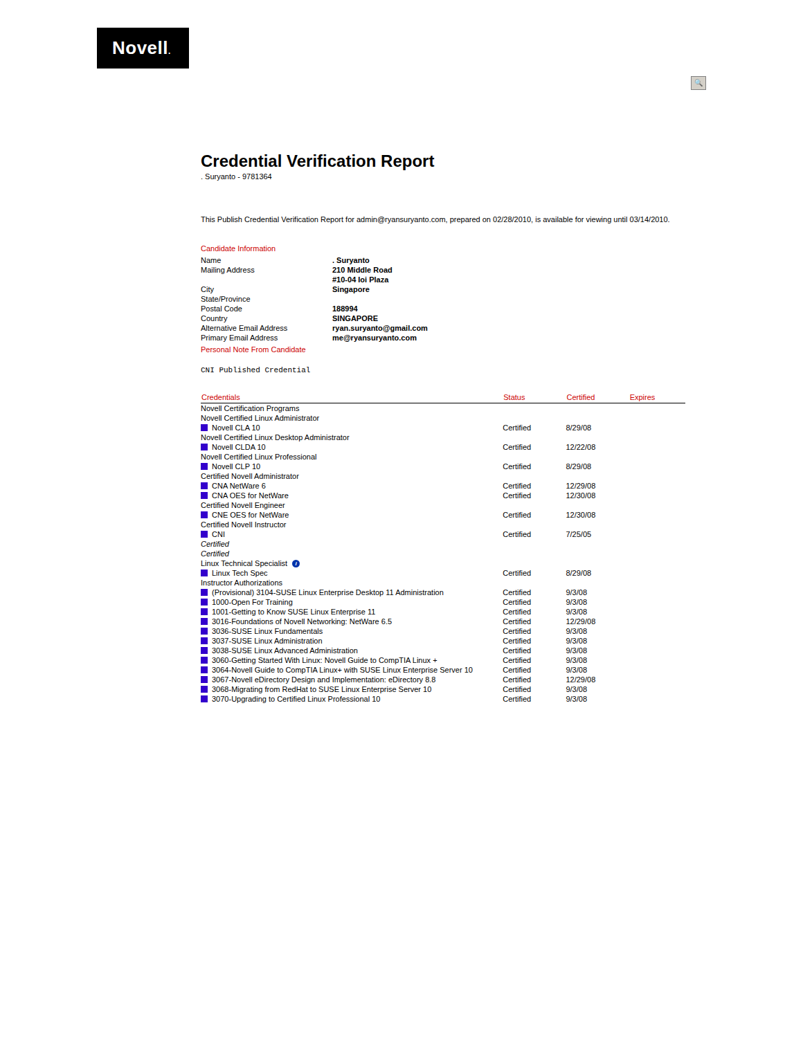Novell.
🔍
Credential Verification Report
. Suryanto - 9781364
This Publish Credential Verification Report for admin@ryansuryanto.com, prepared on 02/28/2010, is available for viewing until 03/14/2010.
Candidate Information
| Name | . Suryanto |
| Mailing Address | 210 Middle Road |
| | #10-04 Ioi Plaza |
| City | Singapore |
| State/Province | |
| Postal Code | 188994 |
| Country | SINGAPORE |
| Alternative Email Address | ryan.suryanto@gmail.com |
| Primary Email Address | me@ryansuryanto.com |
Personal Note From Candidate
CNI Published Credential
| Credentials | Status | Certified | Expires |
| --- | --- | --- | --- |
| Novell Certification Programs | | | |
| Novell Certified Linux Administrator | | | |
| Novell CLA 10 | Certified | 8/29/08 | |
| Novell Certified Linux Desktop Administrator | | | |
| Novell CLDA 10 | Certified | 12/22/08 | |
| Novell Certified Linux Professional | | | |
| Novell CLP 10 | Certified | 8/29/08 | |
| Certified Novell Administrator | | | |
| CNA NetWare 6 | Certified | 12/29/08 | |
| CNA OES for NetWare | Certified | 12/30/08 | |
| Certified Novell Engineer | | | |
| CNE OES for NetWare | Certified | 12/30/08 | |
| Certified Novell Instructor | | | |
| CNI | Certified | 7/25/05 | |
| Certified | | | |
| Certified | | | |
| Linux Technical Specialist i | | | |
| Linux Tech Spec | Certified | 8/29/08 | |
| Instructor Authorizations | | | |
| (Provisional) 3104-SUSE Linux Enterprise Desktop 11 Administration | Certified | 9/3/08 | |
| 1000-Open For Training | Certified | 9/3/08 | |
| 1001-Getting to Know SUSE Linux Enterprise 11 | Certified | 9/3/08 | |
| 3016-Foundations of Novell Networking: NetWare 6.5 | Certified | 12/29/08 | |
| 3036-SUSE Linux Fundamentals | Certified | 9/3/08 | |
| 3037-SUSE Linux Administration | Certified | 9/3/08 | |
| 3038-SUSE Linux Advanced Administration | Certified | 9/3/08 | |
| 3060-Getting Started With Linux: Novell Guide to CompTIA Linux + | Certified | 9/3/08 | |
| 3064-Novell Guide to CompTIA Linux+ with SUSE Linux Enterprise Server 10 | Certified | 9/3/08 | |
| 3067-Novell eDirectory Design and Implementation: eDirectory 8.8 | Certified | 12/29/08 | |
| 3068-Migrating from RedHat to SUSE Linux Enterprise Server 10 | Certified | 9/3/08 | |
| 3070-Upgrading to Certified Linux Professional 10 | Certified | 9/3/08 | |